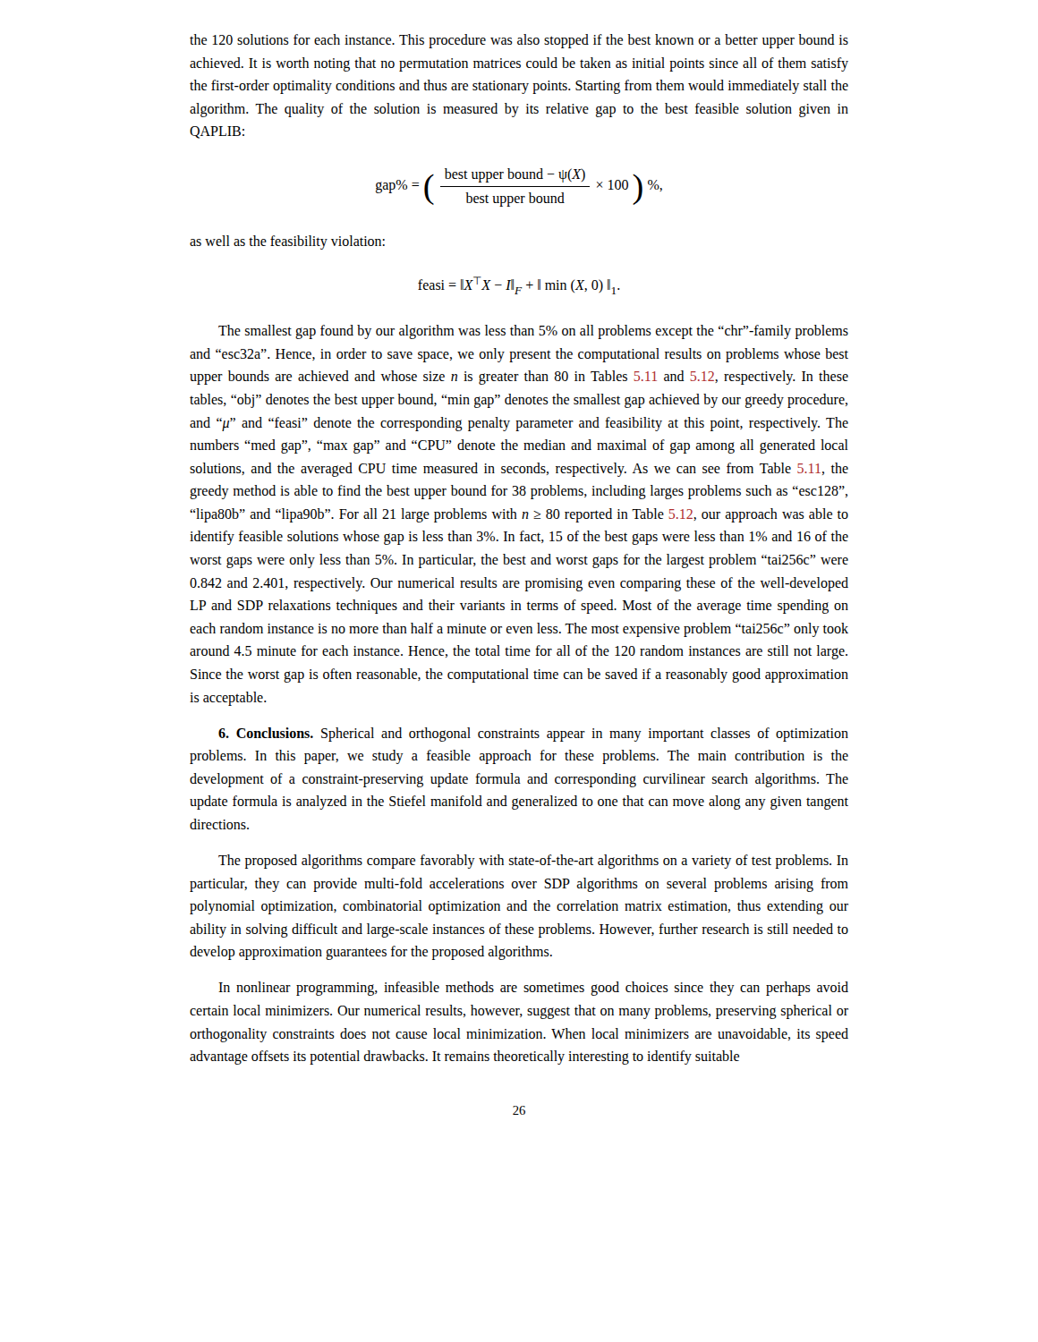the 120 solutions for each instance. This procedure was also stopped if the best known or a better upper bound is achieved. It is worth noting that no permutation matrices could be taken as initial points since all of them satisfy the first-order optimality conditions and thus are stationary points. Starting from them would immediately stall the algorithm. The quality of the solution is measured by its relative gap to the best feasible solution given in QAPLIB:
gap% = ( best upper bound − ψ(X) best upper bound × 100 ) %,
as well as the feasibility violation:
feasi = ‖X⊤X − I‖F + ‖ min (X, 0) ‖1.
The smallest gap found by our algorithm was less than 5% on all problems except the “chr”-family problems and “esc32a”. Hence, in order to save space, we only present the computational results on problems whose best upper bounds are achieved and whose size n is greater than 80 in Tables 5.11 and 5.12, respectively. In these tables, “obj” denotes the best upper bound, “min gap” denotes the smallest gap achieved by our greedy procedure, and “μ” and “feasi” denote the corresponding penalty parameter and feasibility at this point, respectively. The numbers “med gap”, “max gap” and “CPU” denote the median and maximal of gap among all generated local solutions, and the averaged CPU time measured in seconds, respectively. As we can see from Table 5.11, the greedy method is able to find the best upper bound for 38 problems, including larges problems such as “esc128”, “lipa80b” and “lipa90b”. For all 21 large problems with n ≥ 80 reported in Table 5.12, our approach was able to identify feasible solutions whose gap is less than 3%. In fact, 15 of the best gaps were less than 1% and 16 of the worst gaps were only less than 5%. In particular, the best and worst gaps for the largest problem “tai256c” were 0.842 and 2.401, respectively. Our numerical results are promising even comparing these of the well-developed LP and SDP relaxations techniques and their variants in terms of speed. Most of the average time spending on each random instance is no more than half a minute or even less. The most expensive problem “tai256c” only took around 4.5 minute for each instance. Hence, the total time for all of the 120 random instances are still not large. Since the worst gap is often reasonable, the computational time can be saved if a reasonably good approximation is acceptable.
6. Conclusions. Spherical and orthogonal constraints appear in many important classes of optimization problems. In this paper, we study a feasible approach for these problems. The main contribution is the development of a constraint-preserving update formula and corresponding curvilinear search algorithms. The update formula is analyzed in the Stiefel manifold and generalized to one that can move along any given tangent directions.
The proposed algorithms compare favorably with state-of-the-art algorithms on a variety of test problems. In particular, they can provide multi-fold accelerations over SDP algorithms on several problems arising from polynomial optimization, combinatorial optimization and the correlation matrix estimation, thus extending our ability in solving difficult and large-scale instances of these problems. However, further research is still needed to develop approximation guarantees for the proposed algorithms.
In nonlinear programming, infeasible methods are sometimes good choices since they can perhaps avoid certain local minimizers. Our numerical results, however, suggest that on many problems, preserving spherical or orthogonality constraints does not cause local minimization. When local minimizers are unavoidable, its speed advantage offsets its potential drawbacks. It remains theoretically interesting to identify suitable
26